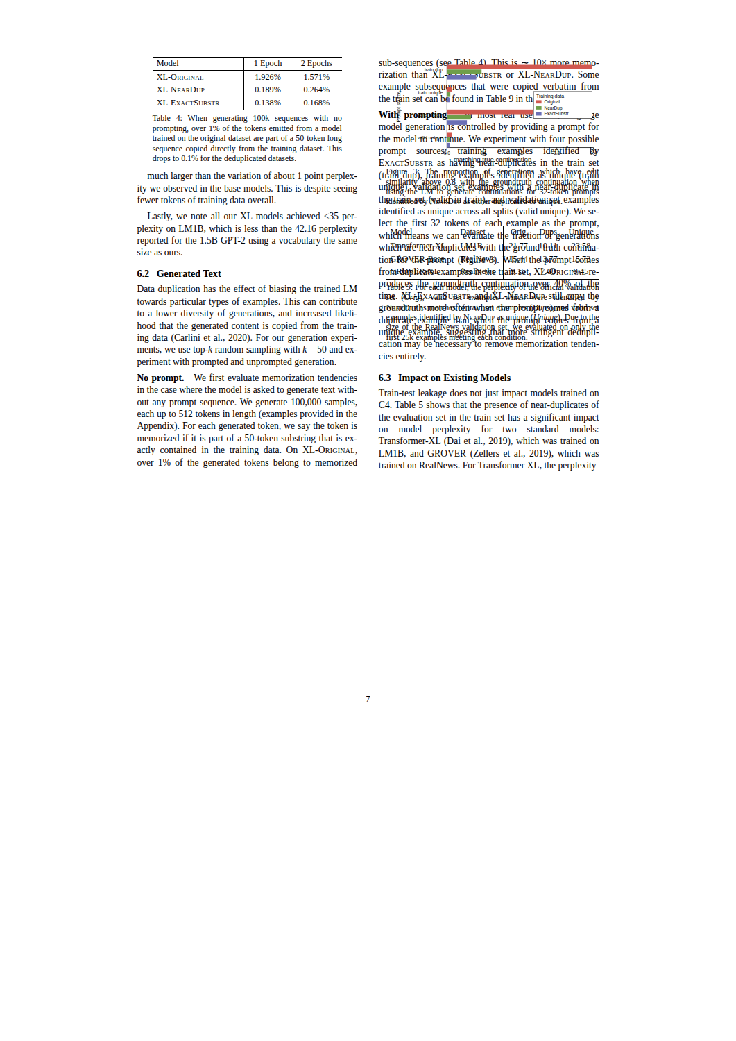Table 4: When generating 100k sequences with no prompting, over 1% of the tokens emitted from a model trained on the original dataset are part of a 50-token long sequence copied directly from the training dataset. This drops to 0.1% for the deduplicated datasets.
| Model | 1 Epoch | 2 Epochs |
| --- | --- | --- |
| XL- Original | 1.926% | 1.571% |
| XL- NearDup | 0.189% | 0.264% |
| XL- ExactSubstr | 0.138% | 0.168% |
much larger than the variation of about 1 point perplexity we observed in the base models. This is despite seeing fewer tokens of training data overall.
Lastly, we note all our XL models achieved <35 perplexity on LM1B, which is less than the 42.16 perplexity reported for the 1.5B GPT-2 using a vocabulary the same size as ours.
6.2 Generated Text
Data duplication has the effect of biasing the trained LM towards particular types of examples. This can contribute to a lower diversity of generations, and increased likelihood that the generated content is copied from the training data (Carlini et al., 2020). For our generation experiments, we use top-k random sampling with k = 50 and experiment with prompted and unprompted generation.
No prompt. We first evaluate memorization tendencies in the case where the model is asked to generate text without any prompt sequence. We generate 100,000 samples, each up to 512 tokens in length (examples provided in the Appendix). For each generated token, we say the token is memorized if it is part of a 50-token substring that is exactly contained in the training data. On XL-Original, over 1% of the generated tokens belong to memorized sub-sequences (see Table 4). This is ∼ 10× more memorization than XL-ExactSubstr or XL-NearDup. Some example subsequences that were copied verbatim from the train set can be found in Table 9 in the Appendix.
With prompting. In most real use cases, language model generation is controlled by providing a prompt for the model to continue. We experiment with four possible prompt sources: training examples identified by ExactSubstr as having near-duplicates in the train set (train dup), training examples identified as unique (train unique), validation set examples with a near-duplicate in the train set (valid in train), and validation set examples identified as unique across all splits (valid unique). We select the first 32 tokens of each example as the prompt, which means we can evaluate the fraction of generations which are near-duplicates with the ground-truth continuation for the prompt (Figure 3). When the prompt comes from duplicate examples in the train set, XL-Original reproduces the groundtruth continuation over 40% of the time. XL-ExactSubstr and XL-NearDup still copy the groundtruth more often when the prompt comes from a duplicate example than when the prompt comes from a unique example, suggesting that more stringent deduplication may be necessary to remove memorization tendencies entirely.
6.3 Impact on Existing Models
Train-test leakage does not just impact models trained on C4. Table 5 shows that the presence of near-duplicates of the evaluation set in the train set has a significant impact on model perplexity for two standard models: Transformer-XL (Dai et al., 2019), which was trained on LM1B, and GROVER (Zellers et al., 2019), which was trained on RealNews. For Transformer XL, the perplexity
train dup train unique valid in train valid unique Prompt source 0.0 0.1 0.2 0.3 0.4 Training data Original NearDup ExactSubstr Fraction of LM continuations
matching true continuation
Figure 3: The proportion of generations which have edit similarity above 0.8 with the groundtruth continuation when using the LM to generate continuations for 32-token prompts identified by NearDup as either duplicated or unique.
Table 5: For each model, the perplexity of the official validation set ( Orig ), valid set examples which were identified by NearDup as matches of train set examples ( Dups ), and valid set examples identified by NearDup as unique ( Unique ). Due to the size of the RealNews validation set, we evaluated on only the first 25k examples meeting each condition.
| Model | Dataset | Orig | Dups | Unique |
| --- | --- | --- | --- | --- |
| Transformer-XL | LM1B | 21.77 | 10.11 | 23.58 |
| GROVER-Base | RealNews | 15.44 | 13.77 | 15.73 |
| GROVER-XL | RealNews | 9.15 | 7.68 | 9.45 |
7